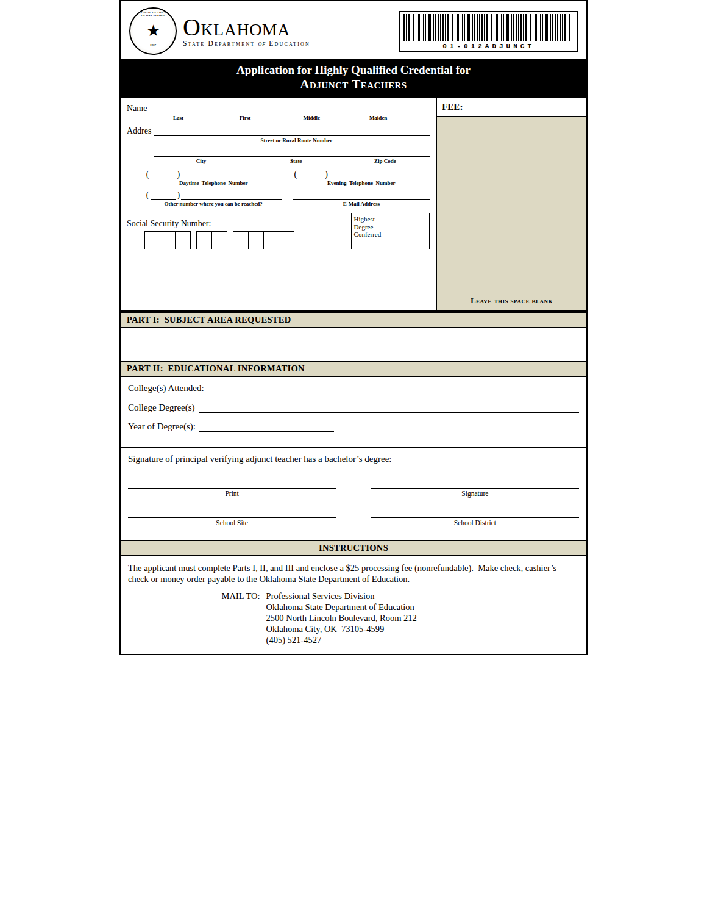GREAT SEAL OF THE STATE OF OKLAHOMA
★
1907
Oklahoma
State Department of Education
01-012ADJUNCT
Application for Highly Qualified Credential for
Adjunct Teachers
Name
Last First Middle Maiden
Addres
Street or Rural Route Number
Addres
City State Zip Code
( ) ( )
Daytime Telephone Number Evening Telephone Number
( )
Other number where you can be reached? E-Mail Address
Social Security Number:
Highest
Degree
Conferred
FEE:
Leave this space blank
PART I: SUBJECT AREA REQUESTED
PART II: EDUCATIONAL INFORMATION
College(s) Attended:
College Degree(s)
Year of Degree(s):
Signature of principal verifying adjunct teacher has a bachelor’s degree:
Print
School Site
Signature
School District
INSTRUCTIONS
The applicant must complete Parts I, II, and III and enclose a $25 processing fee (nonrefundable). Make check, cashier’s check or money order payable to the Oklahoma State Department of Education.
MAIL TO:
Professional Services Division
Oklahoma State Department of Education
2500 North Lincoln Boulevard, Room 212
Oklahoma City, OK 73105-4599
(405) 521-4527